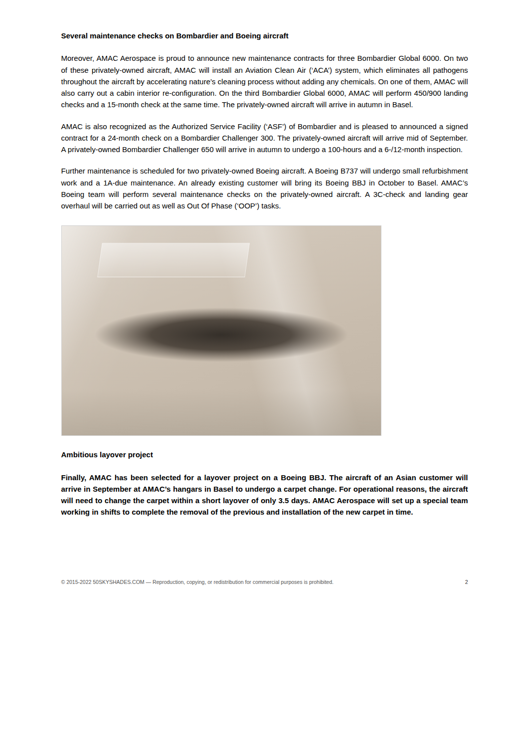Several maintenance checks on Bombardier and Boeing aircraft
Moreover, AMAC Aerospace is proud to announce new maintenance contracts for three Bombardier Global 6000. On two of these privately-owned aircraft, AMAC will install an Aviation Clean Air (‘ACA’) system, which eliminates all pathogens throughout the aircraft by accelerating nature’s cleaning process without adding any chemicals. On one of them, AMAC will also carry out a cabin interior re-configuration. On the third Bombardier Global 6000, AMAC will perform 450/900 landing checks and a 15-month check at the same time. The privately-owned aircraft will arrive in autumn in Basel.
AMAC is also recognized as the Authorized Service Facility (‘ASF’) of Bombardier and is pleased to announced a signed contract for a 24-month check on a Bombardier Challenger 300. The privately-owned aircraft will arrive mid of September. A privately-owned Bombardier Challenger 650 will arrive in autumn to undergo a 100-hours and a 6-/12-month inspection.
Further maintenance is scheduled for two privately-owned Boeing aircraft. A Boeing B737 will undergo small refurbishment work and a 1A-due maintenance. An already existing customer will bring its Boeing BBJ in October to Basel. AMAC’s Boeing team will perform several maintenance checks on the privately-owned aircraft. A 3C-check and landing gear overhaul will be carried out as well as Out Of Phase (‘OOP’) tasks.
Ambitious layover project
Finally, AMAC has been selected for a layover project on a Boeing BBJ. The aircraft of an Asian customer will arrive in September at AMAC’s hangars in Basel to undergo a carpet change. For operational reasons, the aircraft will need to change the carpet within a short layover of only 3.5 days. AMAC Aerospace will set up a special team working in shifts to complete the removal of the previous and installation of the new carpet in time.
© 2015-2022 50SKYSHADES.COM — Reproduction, copying, or redistribution for commercial purposes is prohibited.
2